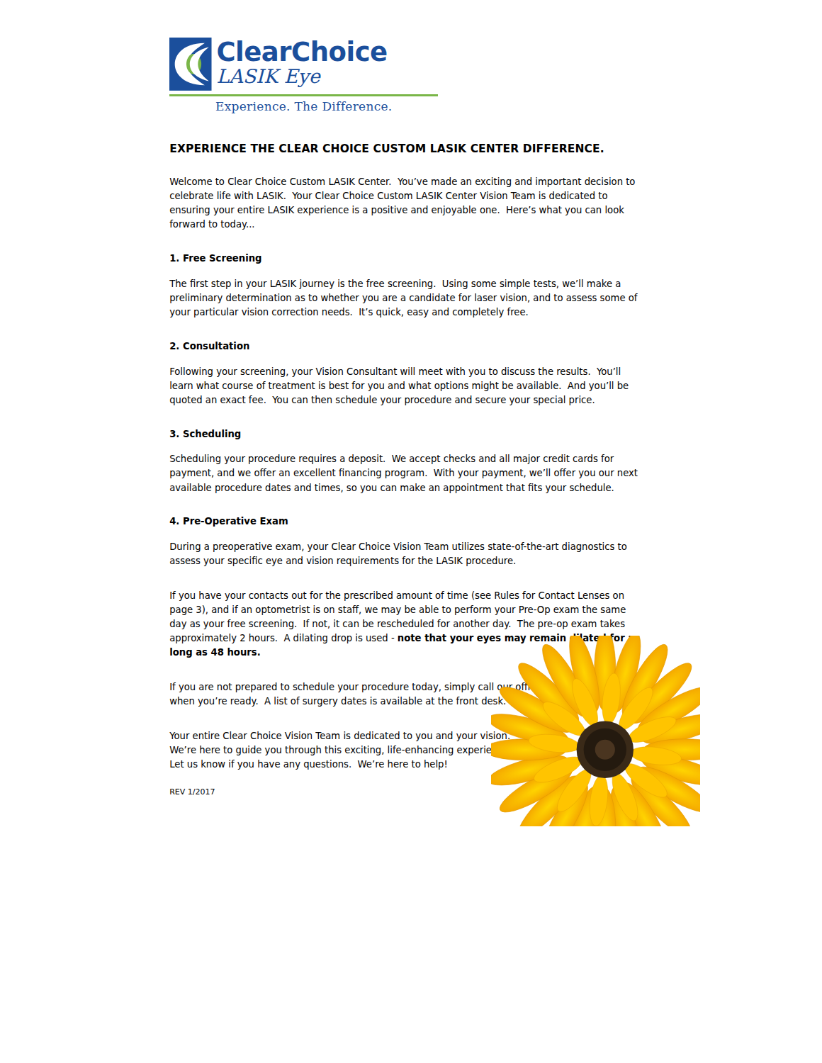ClearChoice
LASIK Eye
Experience. The Difference.
EXPERIENCE THE CLEAR CHOICE CUSTOM LASIK CENTER DIFFERENCE.
Welcome to Clear Choice Custom LASIK Center. You’ve made an exciting and important decision to celebrate life with LASIK. Your Clear Choice Custom LASIK Center Vision Team is dedicated to ensuring your entire LASIK experience is a positive and enjoyable one. Here’s what you can look forward to today...
1. Free Screening
The first step in your LASIK journey is the free screening. Using some simple tests, we’ll make a preliminary determination as to whether you are a candidate for laser vision, and to assess some of your particular vision correction needs. It’s quick, easy and completely free.
2. Consultation
Following your screening, your Vision Consultant will meet with you to discuss the results. You’ll learn what course of treatment is best for you and what options might be available. And you’ll be quoted an exact fee. You can then schedule your procedure and secure your special price.
3. Scheduling
Scheduling your procedure requires a deposit. We accept checks and all major credit cards for payment, and we offer an excellent financing program. With your payment, we’ll offer you our next available procedure dates and times, so you can make an appointment that fits your schedule.
4. Pre-Operative Exam
During a preoperative exam, your Clear Choice Vision Team utilizes state-of-the-art diagnostics to assess your specific eye and vision requirements for the LASIK procedure.
If you have your contacts out for the prescribed amount of time (see Rules for Contact Lenses on page 3), and if an optometrist is on staff, we may be able to perform your Pre-Op exam the same day as your free screening. If not, it can be rescheduled for another day. The pre-op exam takes approximately 2 hours. A dilating drop is used - note that your eyes may remain dilated for as long as 48 hours.
If you are not prepared to schedule your procedure today, simply call our office when you’re ready. A list of surgery dates is available at the front desk.
Your entire Clear Choice Vision Team is dedicated to you and your vision.
We’re here to guide you through this exciting, life-enhancing experience.
Let us know if you have any questions. We’re here to help!
REV 1/2017